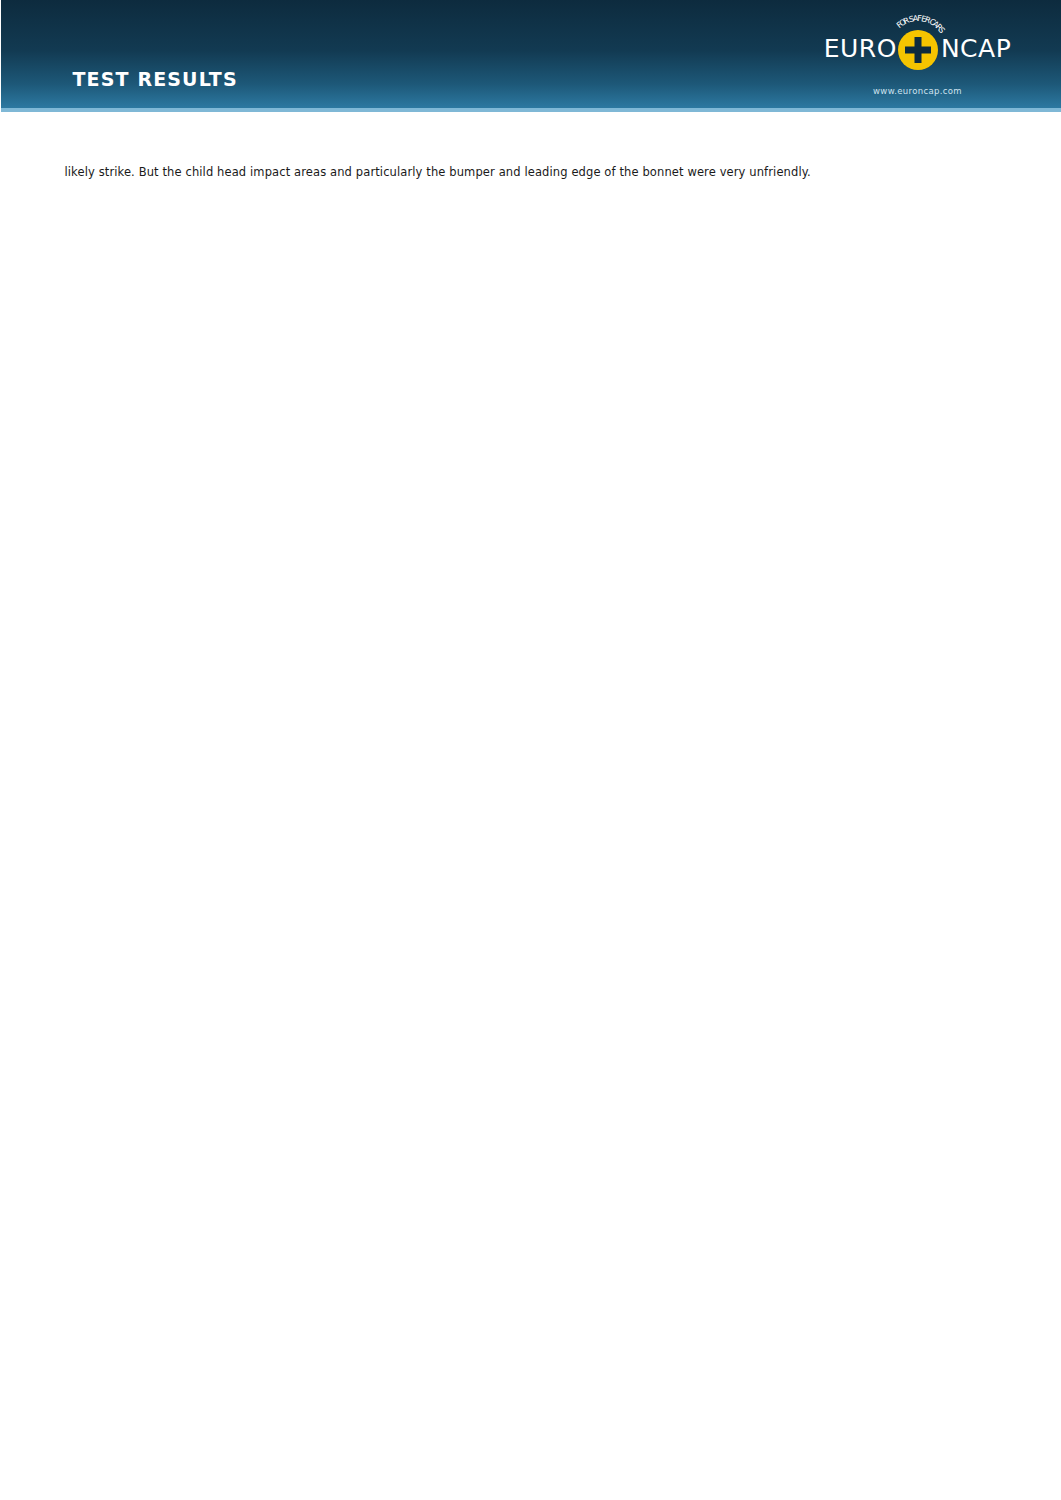TEST RESULTS
F O R S A F E R C A R S
EURO NCAP
www.euroncap.com
likely strike. But the child head impact areas and particularly the bumper and leading edge of the bonnet were very unfriendly.